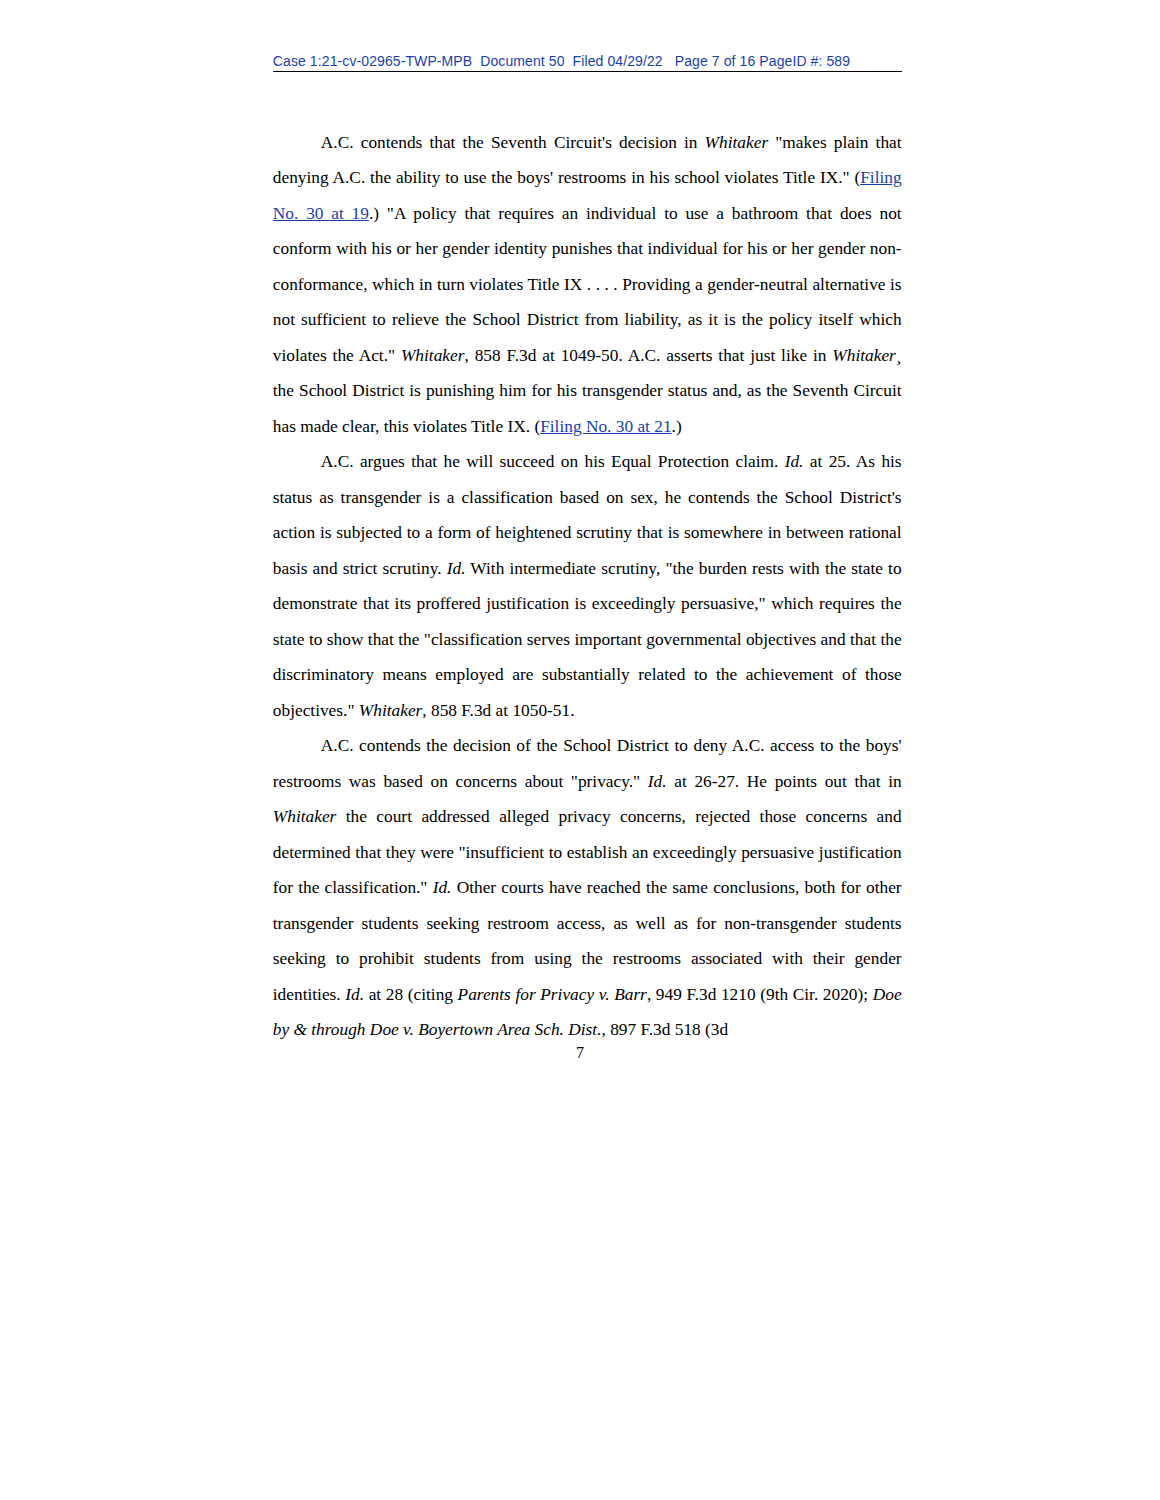Case 1:21-cv-02965-TWP-MPB Document 50 Filed 04/29/22 Page 7 of 16 PageID #: 589
A.C. contends that the Seventh Circuit's decision in Whitaker "makes plain that denying A.C. the ability to use the boys' restrooms in his school violates Title IX." (Filing No. 30 at 19.) "A policy that requires an individual to use a bathroom that does not conform with his or her gender identity punishes that individual for his or her gender non-conformance, which in turn violates Title IX . . . . Providing a gender-neutral alternative is not sufficient to relieve the School District from liability, as it is the policy itself which violates the Act." Whitaker, 858 F.3d at 1049-50. A.C. asserts that just like in Whitaker¸ the School District is punishing him for his transgender status and, as the Seventh Circuit has made clear, this violates Title IX. (Filing No. 30 at 21.)
A.C. argues that he will succeed on his Equal Protection claim. Id. at 25. As his status as transgender is a classification based on sex, he contends the School District's action is subjected to a form of heightened scrutiny that is somewhere in between rational basis and strict scrutiny. Id. With intermediate scrutiny, "the burden rests with the state to demonstrate that its proffered justification is exceedingly persuasive," which requires the state to show that the "classification serves important governmental objectives and that the discriminatory means employed are substantially related to the achievement of those objectives." Whitaker, 858 F.3d at 1050-51.
A.C. contends the decision of the School District to deny A.C. access to the boys' restrooms was based on concerns about "privacy." Id. at 26-27. He points out that in Whitaker the court addressed alleged privacy concerns, rejected those concerns and determined that they were "insufficient to establish an exceedingly persuasive justification for the classification." Id. Other courts have reached the same conclusions, both for other transgender students seeking restroom access, as well as for non-transgender students seeking to prohibit students from using the restrooms associated with their gender identities. Id. at 28 (citing Parents for Privacy v. Barr, 949 F.3d 1210 (9th Cir. 2020); Doe by & through Doe v. Boyertown Area Sch. Dist., 897 F.3d 518 (3d
7